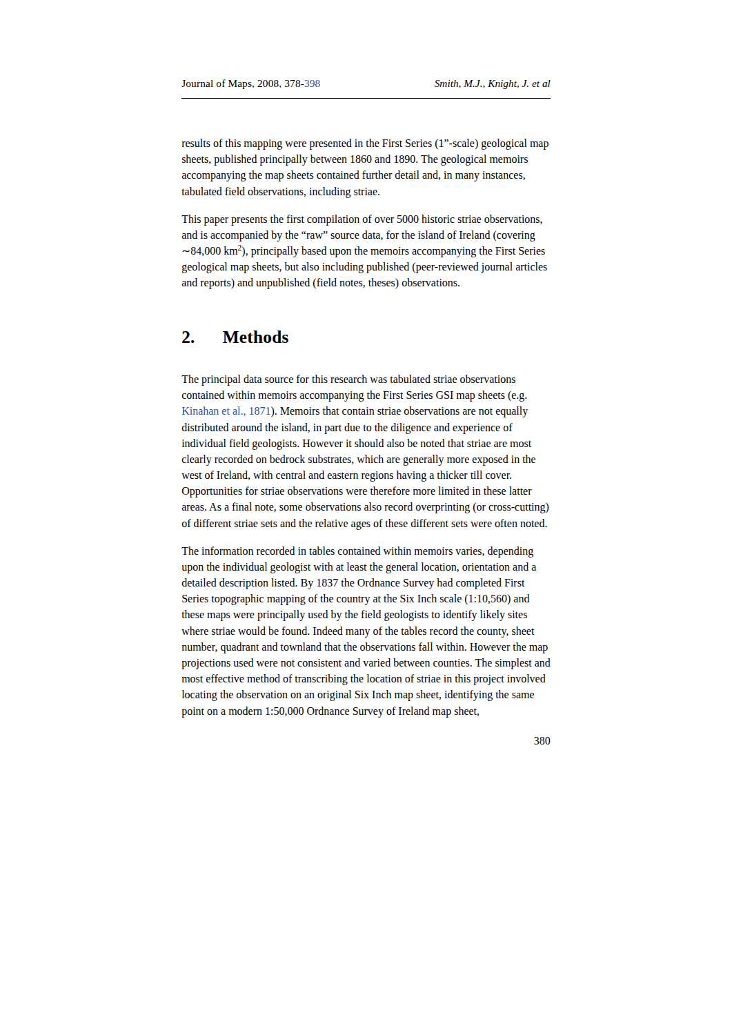Journal of Maps, 2008, 378-398
Smith, M.J., Knight, J. et al
results of this mapping were presented in the First Series (1”-scale) geological map sheets, published principally between 1860 and 1890. The geological memoirs accompanying the map sheets contained further detail and, in many instances, tabulated field observations, including striae.
This paper presents the first compilation of over 5000 historic striae observations, and is accompanied by the “raw” source data, for the island of Ireland (covering ∼84,000 km2), principally based upon the memoirs accompanying the First Series geological map sheets, but also including published (peer-reviewed journal articles and reports) and unpublished (field notes, theses) observations.
2. Methods
The principal data source for this research was tabulated striae observations contained within memoirs accompanying the First Series GSI map sheets (e.g. Kinahan et al., 1871). Memoirs that contain striae observations are not equally distributed around the island, in part due to the diligence and experience of individual field geologists. However it should also be noted that striae are most clearly recorded on bedrock substrates, which are generally more exposed in the west of Ireland, with central and eastern regions having a thicker till cover. Opportunities for striae observations were therefore more limited in these latter areas. As a final note, some observations also record overprinting (or cross-cutting) of different striae sets and the relative ages of these different sets were often noted.
The information recorded in tables contained within memoirs varies, depending upon the individual geologist with at least the general location, orientation and a detailed description listed. By 1837 the Ordnance Survey had completed First Series topographic mapping of the country at the Six Inch scale (1:10,560) and these maps were principally used by the field geologists to identify likely sites where striae would be found. Indeed many of the tables record the county, sheet number, quadrant and townland that the observations fall within. However the map projections used were not consistent and varied between counties. The simplest and most effective method of transcribing the location of striae in this project involved locating the observation on an original Six Inch map sheet, identifying the same point on a modern 1:50,000 Ordnance Survey of Ireland map sheet,
380